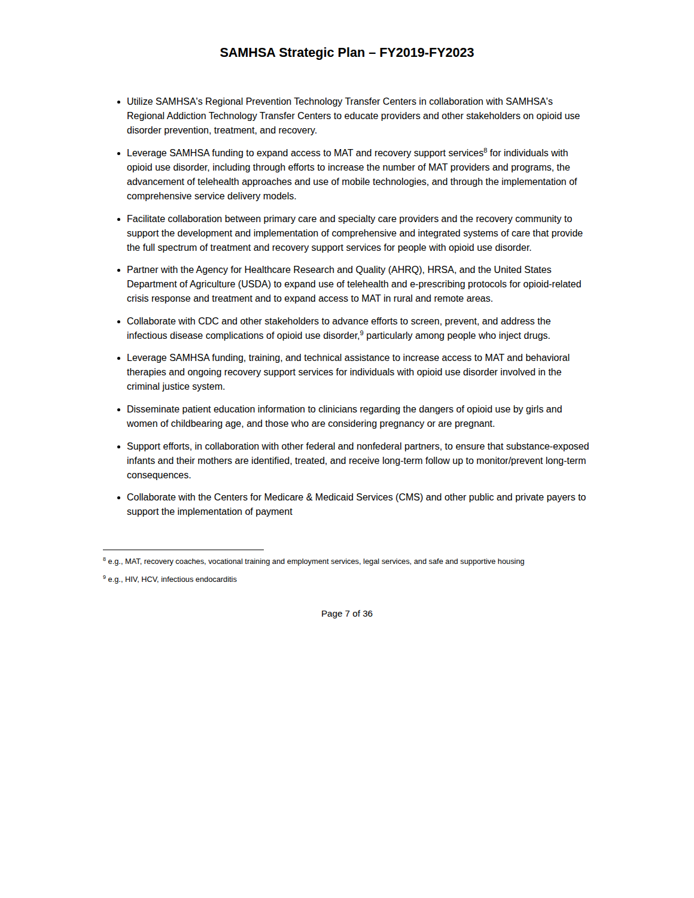SAMHSA Strategic Plan – FY2019-FY2023
Utilize SAMHSA's Regional Prevention Technology Transfer Centers in collaboration with SAMHSA's Regional Addiction Technology Transfer Centers to educate providers and other stakeholders on opioid use disorder prevention, treatment, and recovery.
Leverage SAMHSA funding to expand access to MAT and recovery support services8 for individuals with opioid use disorder, including through efforts to increase the number of MAT providers and programs, the advancement of telehealth approaches and use of mobile technologies, and through the implementation of comprehensive service delivery models.
Facilitate collaboration between primary care and specialty care providers and the recovery community to support the development and implementation of comprehensive and integrated systems of care that provide the full spectrum of treatment and recovery support services for people with opioid use disorder.
Partner with the Agency for Healthcare Research and Quality (AHRQ), HRSA, and the United States Department of Agriculture (USDA) to expand use of telehealth and e-prescribing protocols for opioid-related crisis response and treatment and to expand access to MAT in rural and remote areas.
Collaborate with CDC and other stakeholders to advance efforts to screen, prevent, and address the infectious disease complications of opioid use disorder,9 particularly among people who inject drugs.
Leverage SAMHSA funding, training, and technical assistance to increase access to MAT and behavioral therapies and ongoing recovery support services for individuals with opioid use disorder involved in the criminal justice system.
Disseminate patient education information to clinicians regarding the dangers of opioid use by girls and women of childbearing age, and those who are considering pregnancy or are pregnant.
Support efforts, in collaboration with other federal and nonfederal partners, to ensure that substance-exposed infants and their mothers are identified, treated, and receive long-term follow up to monitor/prevent long-term consequences.
Collaborate with the Centers for Medicare & Medicaid Services (CMS) and other public and private payers to support the implementation of payment
8 e.g., MAT, recovery coaches, vocational training and employment services, legal services, and safe and supportive housing
9 e.g., HIV, HCV, infectious endocarditis
Page 7 of 36